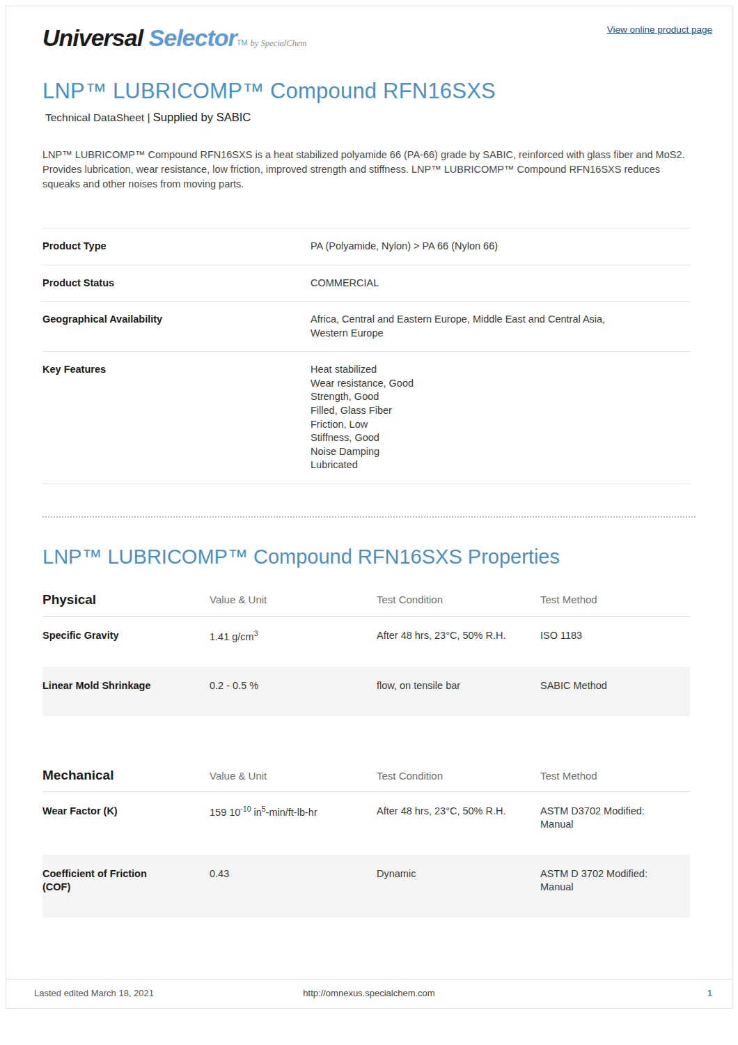View online product page
Universal Selector TM by SpecialChem
LNP™ LUBRICOMP™ Compound RFN16SXS
Technical DataSheet | Supplied by SABIC
LNP™ LUBRICOMP™ Compound RFN16SXS is a heat stabilized polyamide 66 (PA-66) grade by SABIC, reinforced with glass fiber and MoS2. Provides lubrication, wear resistance, low friction, improved strength and stiffness. LNP™ LUBRICOMP™ Compound RFN16SXS reduces squeaks and other noises from moving parts.
| Product Type | PA (Polyamide, Nylon) > PA 66 (Nylon 66) |
| Product Status | COMMERCIAL |
| Geographical Availability | Africa, Central and Eastern Europe, Middle East and Central Asia, Western Europe |
| Key Features | Heat stabilized Wear resistance, Good Strength, Good Filled, Glass Fiber Friction, Low Stiffness, Good Noise Damping Lubricated |
LNP™ LUBRICOMP™ Compound RFN16SXS Properties
| Physical | Value & Unit | Test Condition | Test Method |
| --- | --- | --- | --- |
| Specific Gravity | 1.41 g/cm 3 | After 48 hrs, 23°C, 50% R.H. | ISO 1183 |
| Linear Mold Shrinkage | 0.2 - 0.5 % | flow, on tensile bar | SABIC Method |
| Mechanical | Value & Unit | Test Condition | Test Method |
| --- | --- | --- | --- |
| Wear Factor (K) | 159 10 -10 in 5 -min/ft-lb-hr | After 48 hrs, 23°C, 50% R.H. | ASTM D3702 Modified: Manual |
| Coefficient of Friction (COF) | 0.43 | Dynamic | ASTM D 3702 Modified: Manual |
Lasted edited March 18, 2021 http://omnexus.specialchem.com 1